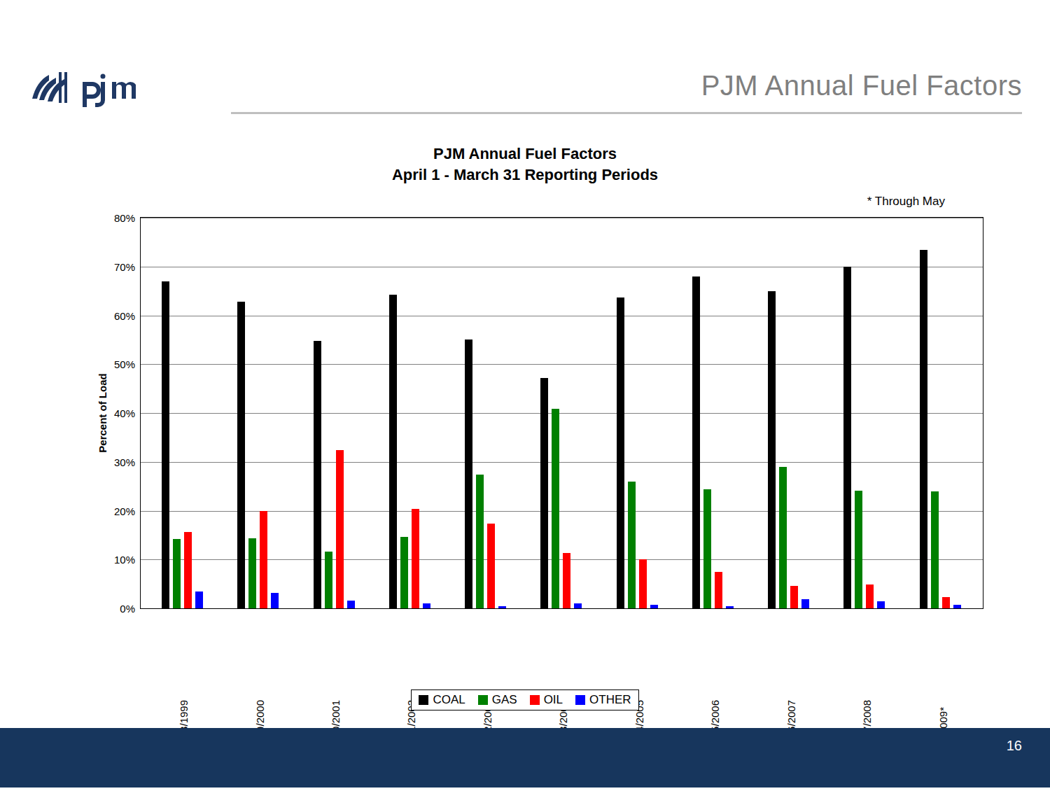PJM Annual Fuel Factors
PJM Annual Fuel Factors
April 1 - March 31 Reporting Periods
* Through May
Percent of Load
80%
70%
60%
50%
40%
30%
20%
10%
0%
1998/1999
1999/2000
2000/2001
2001/2002
2002/2003
2003/2004
2004/2005
2005/2006
2006/2007
2007/2008
2008/2009*
COAL GAS OIL OTHER
16